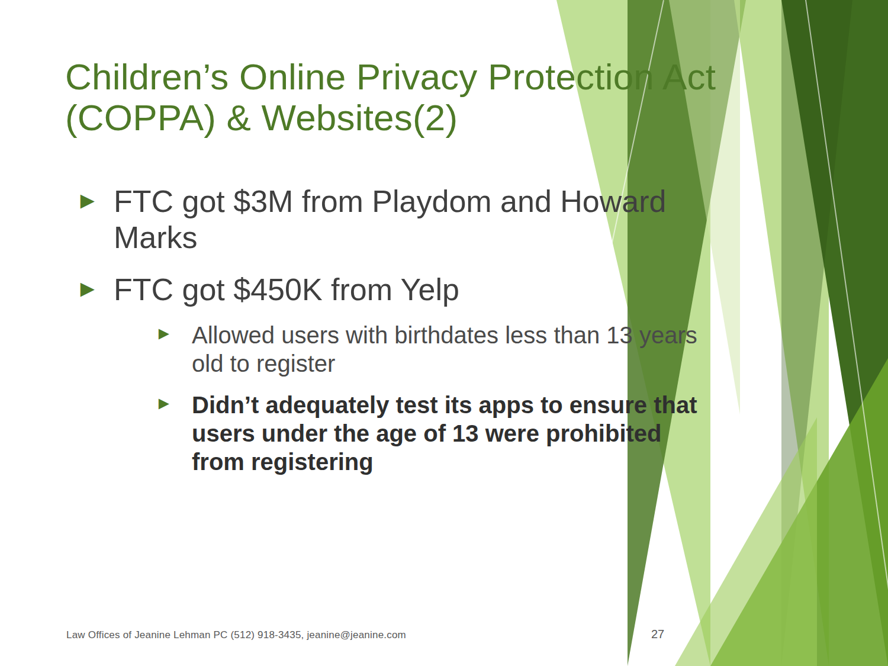Children’s Online Privacy Protection Act (COPPA) & Websites(2)
►FTC got $3M from Playdom and Howard Marks
►FTC got $450K from Yelp
►Allowed users with birthdates less than 13 years old to register
►Didn’t adequately test its apps to ensure that users under the age of 13 were prohibited from registering
Law Offices of Jeanine Lehman PC (512) 918-3435, jeanine@jeanine.com
27